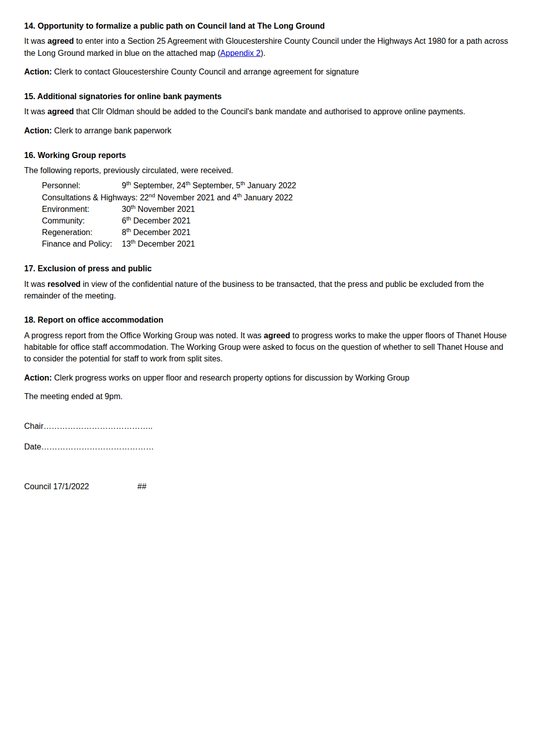14. Opportunity to formalize a public path on Council land at The Long Ground
It was agreed to enter into a Section 25 Agreement with Gloucestershire County Council under the Highways Act 1980 for a path across the Long Ground marked in blue on the attached map (Appendix 2).
Action: Clerk to contact Gloucestershire County Council and arrange agreement for signature
15. Additional signatories for online bank payments
It was agreed that Cllr Oldman should be added to the Council's bank mandate and authorised to approve online payments.
Action: Clerk to arrange bank paperwork
16. Working Group reports
The following reports, previously circulated, were received.
| Personnel: | 9 th September, 24 th September, 5 th January 2022 |
| Consultations & Highways: 22 nd November 2021 and 4 th January 2022 |
| Environment: | 30 th November 2021 |
| Community: | 6 th December 2021 |
| Regeneration: | 8 th December 2021 |
| Finance and Policy: | 13 th December 2021 |
17. Exclusion of press and public
It was resolved in view of the confidential nature of the business to be transacted, that the press and public be excluded from the remainder of the meeting.
18. Report on office accommodation
A progress report from the Office Working Group was noted. It was agreed to progress works to make the upper floors of Thanet House habitable for office staff accommodation. The Working Group were asked to focus on the question of whether to sell Thanet House and to consider the potential for staff to work from split sites.
Action: Clerk progress works on upper floor and research property options for discussion by Working Group
The meeting ended at 9pm.
Chair…………………………………..
Date……………………………………
Council 17/1/2022 ##